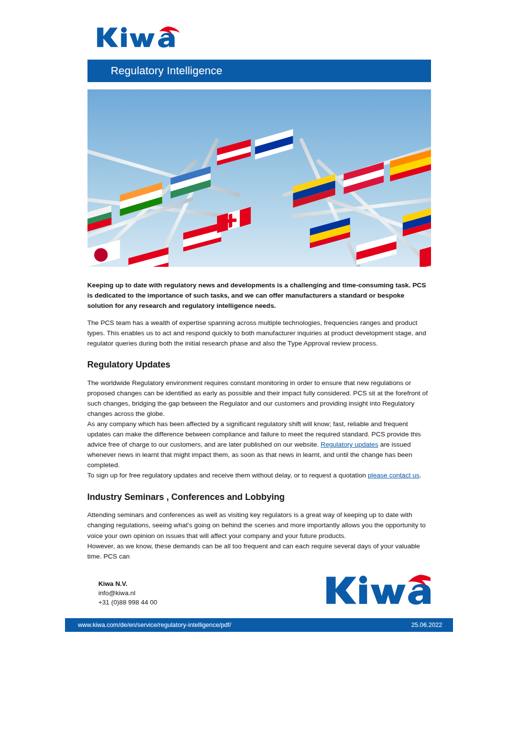Regulatory Intelligence
Keeping up to date with regulatory news and developments is a challenging and time-consuming task. PCS is dedicated to the importance of such tasks, and we can offer manufacturers a standard or bespoke solution for any research and regulatory intelligence needs.
The PCS team has a wealth of expertise spanning across multiple technologies, frequencies ranges and product types. This enables us to act and respond quickly to both manufacturer inquiries at product development stage, and regulator queries during both the initial research phase and also the Type Approval review process.
Regulatory Updates
The worldwide Regulatory environment requires constant monitoring in order to ensure that new regulations or proposed changes can be identified as early as possible and their impact fully considered. PCS sit at the forefront of such changes, bridging the gap between the Regulator and our customers and providing insight into Regulatory changes across the globe.
As any company which has been affected by a significant regulatory shift will know; fast, reliable and frequent updates can make the difference between compliance and failure to meet the required standard. PCS provide this advice free of charge to our customers, and are later published on our website. Regulatory updates are issued whenever news in learnt that might impact them, as soon as that news in learnt, and until the change has been completed.
To sign up for free regulatory updates and receive them without delay, or to request a quotation please contact us.
Industry Seminars , Conferences and Lobbying
Attending seminars and conferences as well as visiting key regulators is a great way of keeping up to date with changing regulations, seeing what's going on behind the scenes and more importantly allows you the opportunity to voice your own opinion on issues that will affect your company and your future products.
However, as we know, these demands can be all too frequent and can each require several days of your valuable time. PCS can
Kiwa N.V.
info@kiwa.nl
+31 (0)88 998 44 00
www.kiwa.com/de/en/service/regulatory-intelligence/pdf/ 25.06.2022